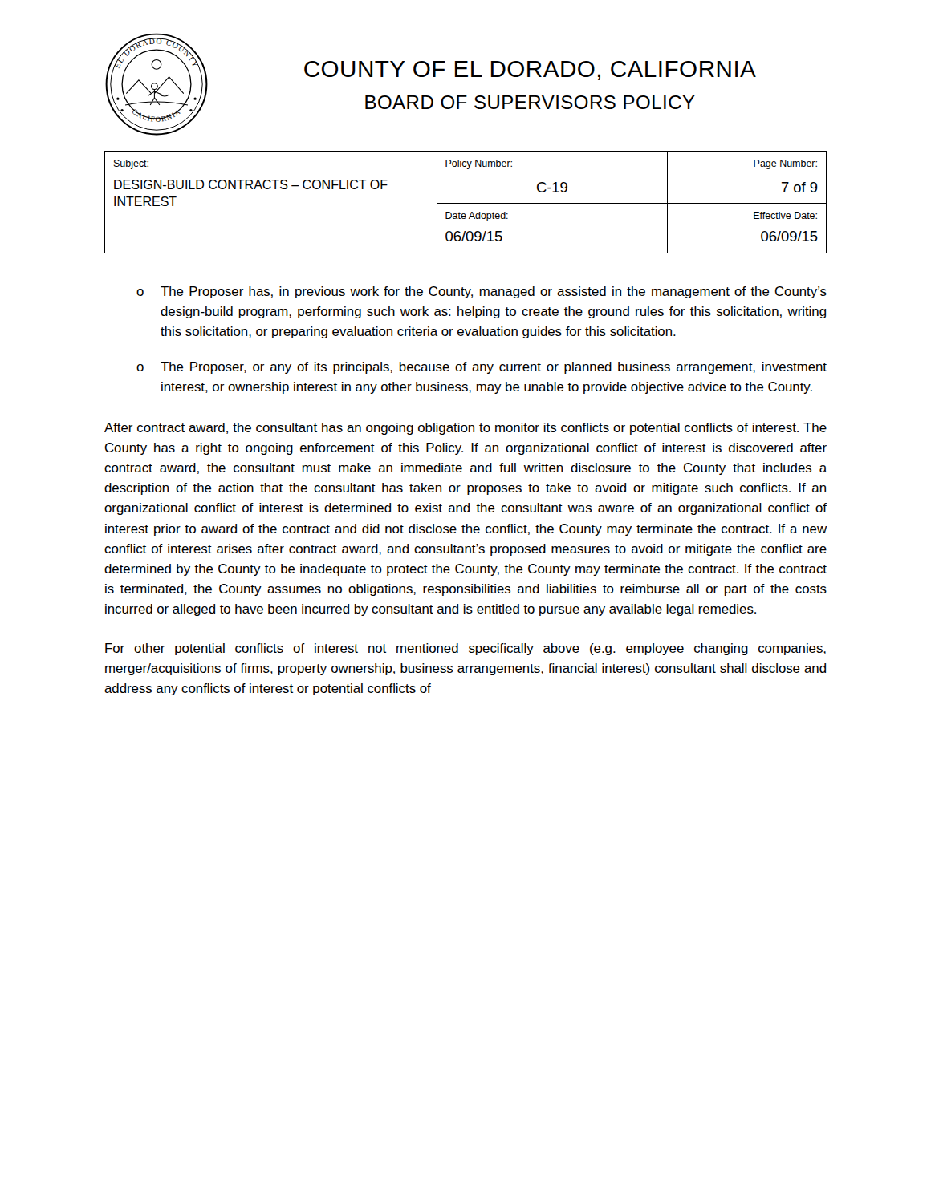El Dorado County California Seal EL DORADO COUNTY CALIFORNIA
COUNTY OF EL DORADO, CALIFORNIA
BOARD OF SUPERVISORS POLICY
| Subject: Design-Build Contracts – Conflict of Interest | Policy Number: C-19 | Page Number: 7 of 9 |
| Date Adopted: 06/09/15 | Effective Date: 06/09/15 |
The Proposer has, in previous work for the County, managed or assisted in the management of the County’s design-build program, performing such work as: helping to create the ground rules for this solicitation, writing this solicitation, or preparing evaluation criteria or evaluation guides for this solicitation.
The Proposer, or any of its principals, because of any current or planned business arrangement, investment interest, or ownership interest in any other business, may be unable to provide objective advice to the County.
After contract award, the consultant has an ongoing obligation to monitor its conflicts or potential conflicts of interest. The County has a right to ongoing enforcement of this Policy. If an organizational conflict of interest is discovered after contract award, the consultant must make an immediate and full written disclosure to the County that includes a description of the action that the consultant has taken or proposes to take to avoid or mitigate such conflicts. If an organizational conflict of interest is determined to exist and the consultant was aware of an organizational conflict of interest prior to award of the contract and did not disclose the conflict, the County may terminate the contract. If a new conflict of interest arises after contract award, and consultant’s proposed measures to avoid or mitigate the conflict are determined by the County to be inadequate to protect the County, the County may terminate the contract. If the contract is terminated, the County assumes no obligations, responsibilities and liabilities to reimburse all or part of the costs incurred or alleged to have been incurred by consultant and is entitled to pursue any available legal remedies.
For other potential conflicts of interest not mentioned specifically above (e.g. employee changing companies, merger/acquisitions of firms, property ownership, business arrangements, financial interest) consultant shall disclose and address any conflicts of interest or potential conflicts of